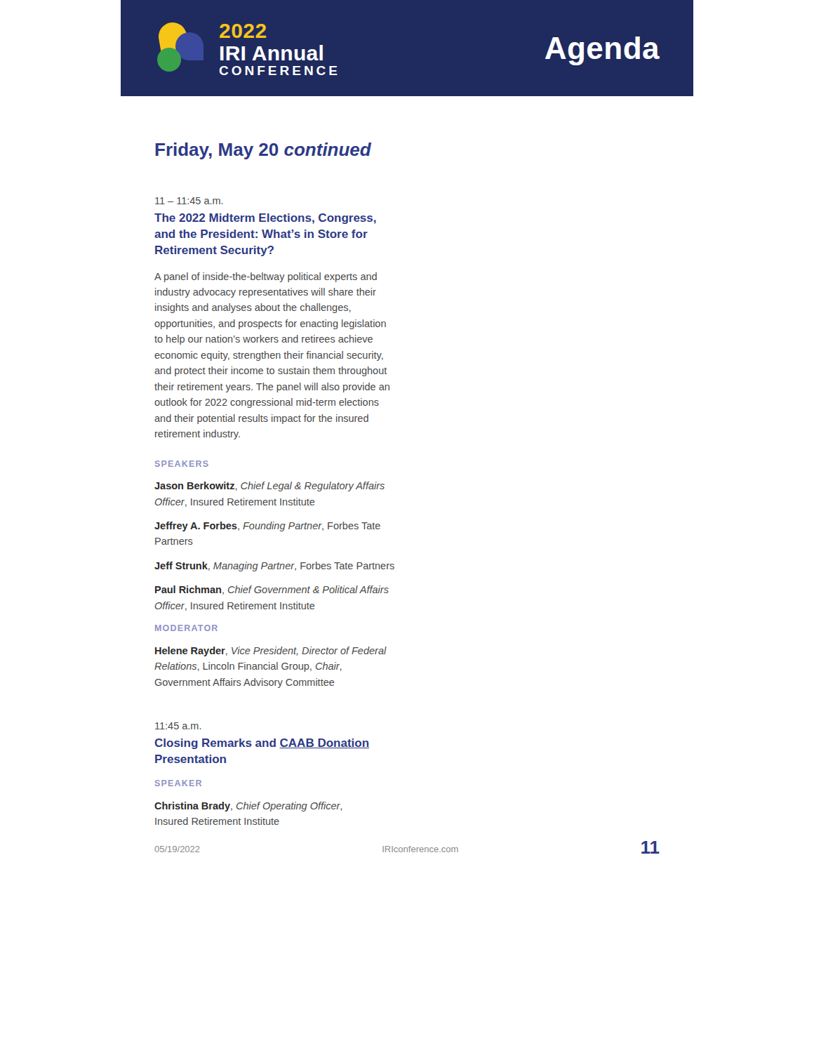2022
IRI Annual
CONFERENCE
Agenda
Friday, May 20 continued
11 – 11:45 a.m.
The 2022 Midterm Elections, Congress,
and the President: What’s in Store for
Retirement Security?
A panel of inside-the-beltway political experts and industry advocacy representatives will share their insights and analyses about the challenges, opportunities, and prospects for enacting legislation to help our nation’s workers and retirees achieve economic equity, strengthen their financial security, and protect their income to sustain them throughout their retirement years. The panel will also provide an outlook for 2022 congressional mid-term elections and their potential results impact for the insured retirement industry.
SPEAKERS
Jason Berkowitz, Chief Legal & Regulatory Affairs Officer, Insured Retirement Institute
Jeffrey A. Forbes, Founding Partner, Forbes Tate Partners
Jeff Strunk, Managing Partner, Forbes Tate Partners
Paul Richman, Chief Government & Political Affairs Officer, Insured Retirement Institute
MODERATOR
Helene Rayder, Vice President, Director of Federal Relations, Lincoln Financial Group, Chair, Government Affairs Advisory Committee
11:45 a.m.
Closing Remarks and CAAB Donation
Presentation
SPEAKER
Christina Brady, Chief Operating Officer,
Insured Retirement Institute
05/19/2022
IRIconference.com
11